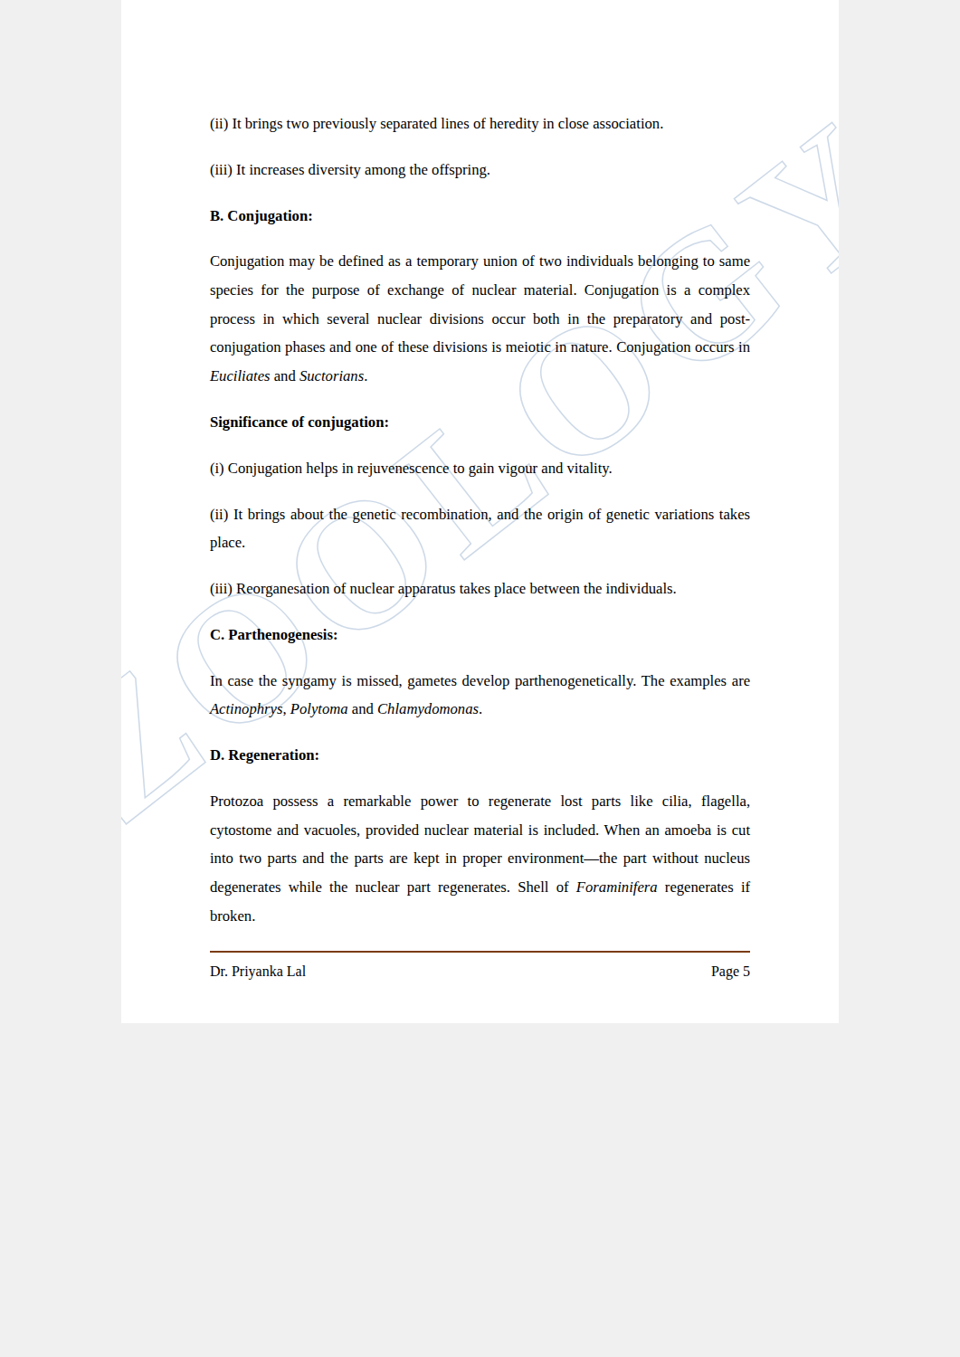ZOOLOGY
(ii) It brings two previously separated lines of heredity in close association.
(iii) It increases diversity among the offspring.
B. Conjugation:
Conjugation may be defined as a temporary union of two individuals belonging to same species for the purpose of exchange of nuclear material. Conjugation is a complex process in which several nuclear divisions occur both in the preparatory and post-conjugation phases and one of these divisions is meiotic in nature. Conjugation occurs in Euciliates and Suctorians.
Significance of conjugation:
(i) Conjugation helps in rejuvenescence to gain vigour and vitality.
(ii) It brings about the genetic recombination, and the origin of genetic variations takes place.
(iii) Reorganesation of nuclear apparatus takes place between the individuals.
C. Parthenogenesis:
In case the syngamy is missed, gametes develop parthenogenetically. The examples are Actinophrys, Polytoma and Chlamydomonas.
D. Regeneration:
Protozoa possess a remarkable power to regenerate lost parts like cilia, flagella, cytostome and vacuoles, provided nuclear material is included. When an amoeba is cut into two parts and the parts are kept in proper environment—the part without nucleus degenerates while the nuclear part regenerates. Shell of Foraminifera regenerates if broken.
Dr. Priyanka Lal Page 5